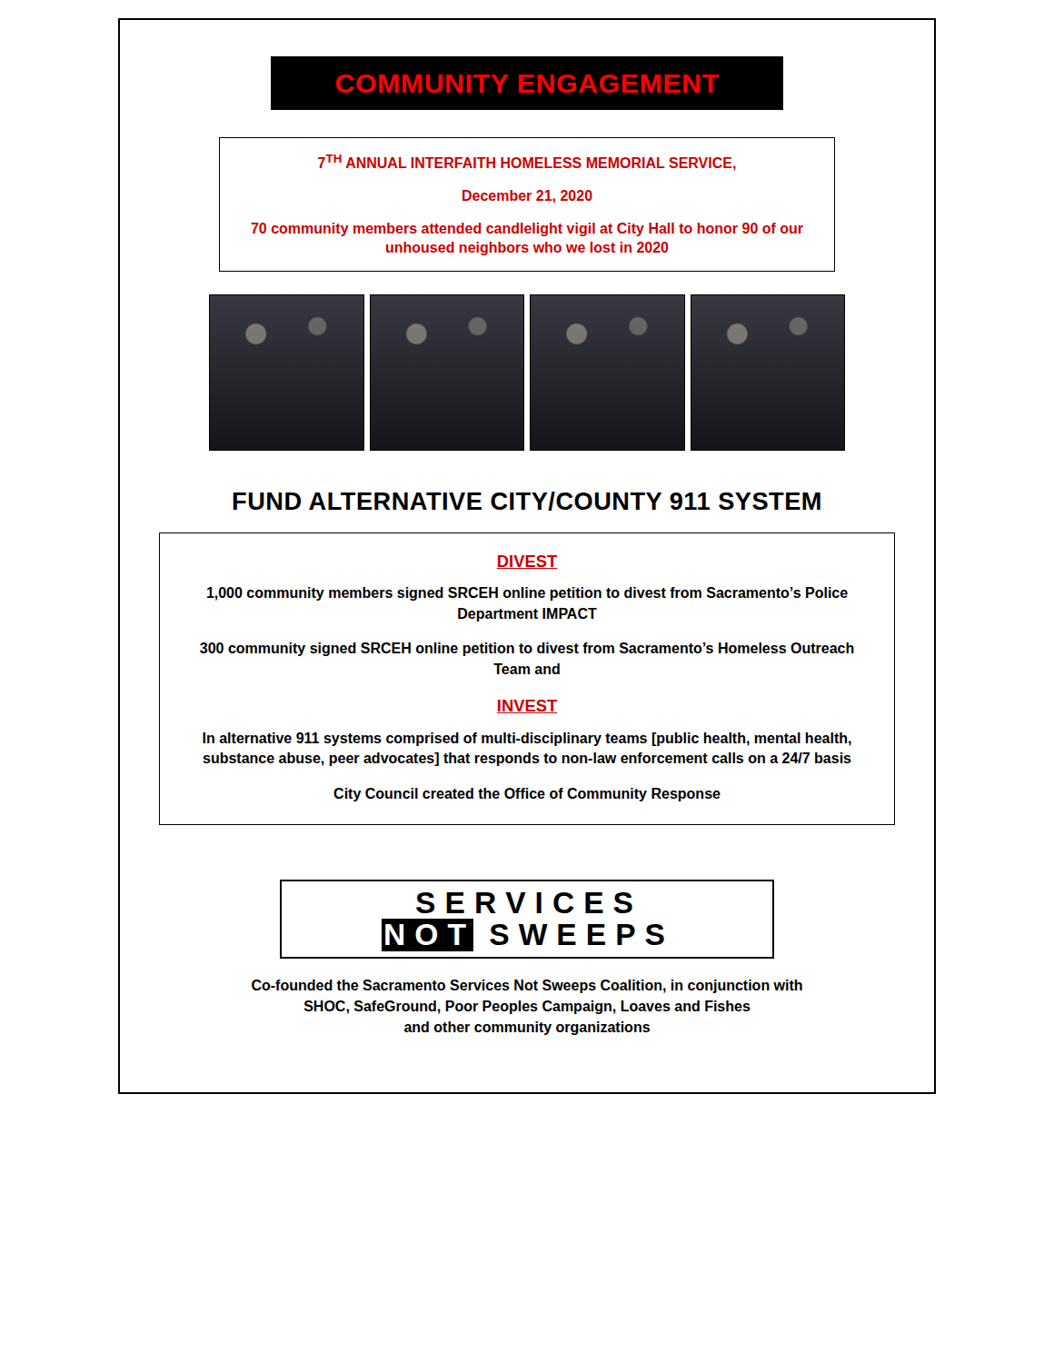COMMUNITY ENGAGEMENT
7TH ANNUAL INTERFAITH HOMELESS MEMORIAL SERVICE,
December 21, 2020
70 community members attended candlelight vigil at City Hall to honor 90 of our unhoused neighbors who we lost in 2020
FUND ALTERNATIVE CITY/COUNTY 911 SYSTEM
DIVEST
1,000 community members signed SRCEH online petition to divest from Sacramento’s Police Department IMPACT
300 community signed SRCEH online petition to divest from Sacramento’s Homeless Outreach Team and
INVEST
In alternative 911 systems comprised of multi-disciplinary teams [public health, mental health, substance abuse, peer advocates] that responds to non-law enforcement calls on a 24/7 basis
City Council created the Office of Community Response
SERVICES
NOT SWEEPS
Co-founded the Sacramento Services Not Sweeps Coalition, in conjunction with
SHOC, SafeGround, Poor Peoples Campaign, Loaves and Fishes
and other community organizations